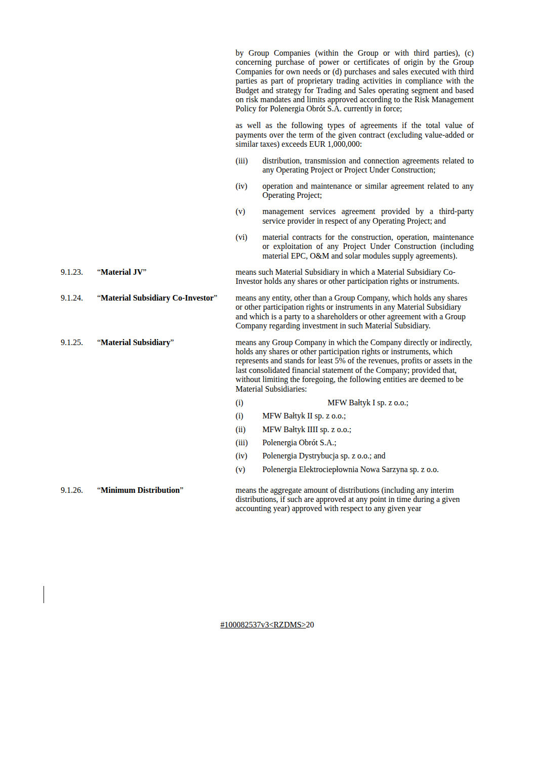by Group Companies (within the Group or with third parties), (c) concerning purchase of power or certificates of origin by the Group Companies for own needs or (d) purchases and sales executed with third parties as part of proprietary trading activities in compliance with the Budget and strategy for Trading and Sales operating segment and based on risk mandates and limits approved according to the Risk Management Policy for Polenergia Obrót S.A. currently in force;
as well as the following types of agreements if the total value of payments over the term of the given contract (excluding value-added or similar taxes) exceeds EUR 1,000,000:
(iii)
distribution, transmission and connection agreements related to any Operating Project or Project Under Construction;
(iv)
operation and maintenance or similar agreement related to any Operating Project;
(v)
management services agreement provided by a third-party service provider in respect of any Operating Project; and
(vi)
material contracts for the construction, operation, maintenance or exploitation of any Project Under Construction (including material EPC, O&M and solar modules supply agreements).
9.1.23.“Material JV”
means such Material Subsidiary in which a Material Subsidiary Co-Investor holds any shares or other participation rights or instruments.
9.1.24.“Material Subsidiary Co-Investor”
means any entity, other than a Group Company, which holds any shares or other participation rights or instruments in any Material Subsidiary and which is a party to a shareholders or other agreement with a Group Company regarding investment in such Material Subsidiary.
9.1.25.“Material Subsidiary”
means any Group Company in which the Company directly or indirectly, holds any shares or other participation rights or instruments, which represents and stands for least 5% of the revenues, profits or assets in the last consolidated financial statement of the Company; provided that, without limiting the foregoing, the following entities are deemed to be Material Subsidiaries:
(i)
MFW Bałtyk I sp. z o.o.;
(i)
MFW Bałtyk II sp. z o.o.;
(ii)
MFW Bałtyk IIII sp. z o.o.;
(iii)
Polenergia Obrót S.A.;
(iv)
Polenergia Dystrybucja sp. z o.o.; and
(v)
Polenergia Elektrociepłownia Nowa Sarzyna sp. z o.o.
9.1.26.“Minimum Distribution”
means the aggregate amount of distributions (including any interim distributions, if such are approved at any point in time during a given accounting year) approved with respect to any given year
#100082537v3<RZDMS>20